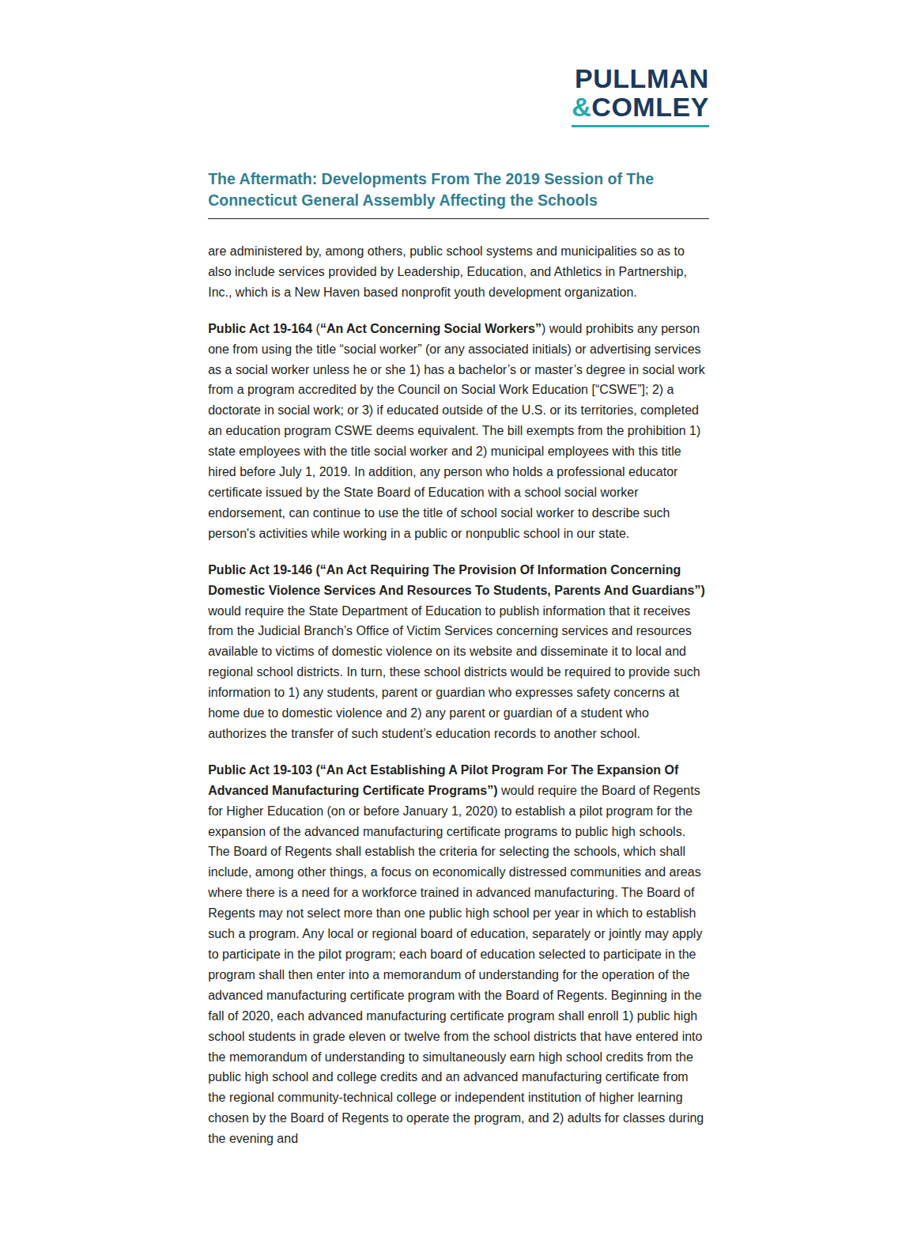PULLMAN &COMLEY
The Aftermath: Developments From The 2019 Session of The Connecticut General Assembly Affecting the Schools
are administered by, among others, public school systems and municipalities so as to also include services provided by Leadership, Education, and Athletics in Partnership, Inc., which is a New Haven based nonprofit youth development organization.
Public Act 19-164 (“An Act Concerning Social Workers”) would prohibits any person one from using the title “social worker” (or any associated initials) or advertising services as a social worker unless he or she 1) has a bachelor’s or master’s degree in social work from a program accredited by the Council on Social Work Education [“CSWE”]; 2) a doctorate in social work; or 3) if educated outside of the U.S. or its territories, completed an education program CSWE deems equivalent. The bill exempts from the prohibition 1) state employees with the title social worker and 2) municipal employees with this title hired before July 1, 2019. In addition, any person who holds a professional educator certificate issued by the State Board of Education with a school social worker endorsement, can continue to use the title of school social worker to describe such person's activities while working in a public or nonpublic school in our state.
Public Act 19-146 (“An Act Requiring The Provision Of Information Concerning Domestic Violence Services And Resources To Students, Parents And Guardians”) would require the State Department of Education to publish information that it receives from the Judicial Branch’s Office of Victim Services concerning services and resources available to victims of domestic violence on its website and disseminate it to local and regional school districts. In turn, these school districts would be required to provide such information to 1) any students, parent or guardian who expresses safety concerns at home due to domestic violence and 2) any parent or guardian of a student who authorizes the transfer of such student’s education records to another school.
Public Act 19-103 (“An Act Establishing A Pilot Program For The Expansion Of Advanced Manufacturing Certificate Programs”) would require the Board of Regents for Higher Education (on or before January 1, 2020) to establish a pilot program for the expansion of the advanced manufacturing certificate programs to public high schools. The Board of Regents shall establish the criteria for selecting the schools, which shall include, among other things, a focus on economically distressed communities and areas where there is a need for a workforce trained in advanced manufacturing. The Board of Regents may not select more than one public high school per year in which to establish such a program. Any local or regional board of education, separately or jointly may apply to participate in the pilot program; each board of education selected to participate in the program shall then enter into a memorandum of understanding for the operation of the advanced manufacturing certificate program with the Board of Regents. Beginning in the fall of 2020, each advanced manufacturing certificate program shall enroll 1) public high school students in grade eleven or twelve from the school districts that have entered into the memorandum of understanding to simultaneously earn high school credits from the public high school and college credits and an advanced manufacturing certificate from the regional community-technical college or independent institution of higher learning chosen by the Board of Regents to operate the program, and 2) adults for classes during the evening and